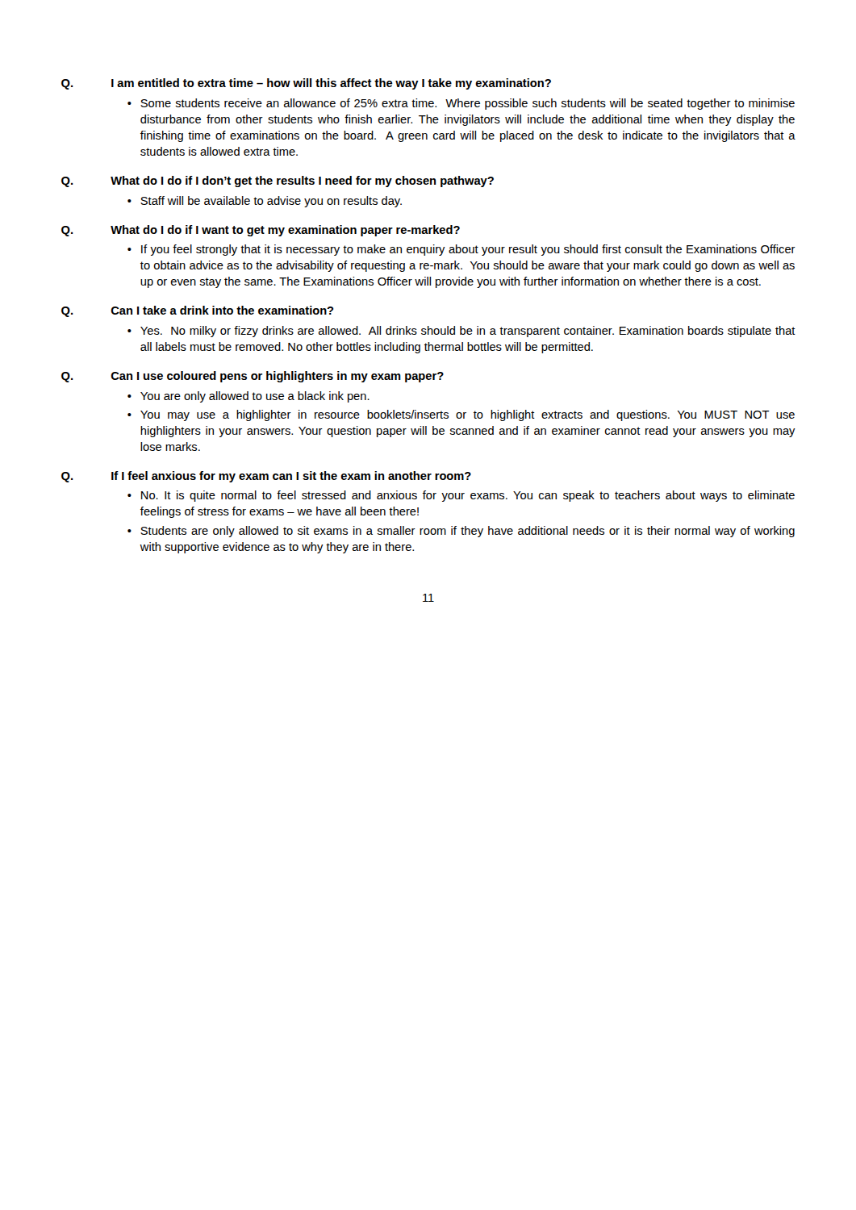Q. I am entitled to extra time – how will this affect the way I take my examination?
Some students receive an allowance of 25% extra time. Where possible such students will be seated together to minimise disturbance from other students who finish earlier. The invigilators will include the additional time when they display the finishing time of examinations on the board. A green card will be placed on the desk to indicate to the invigilators that a students is allowed extra time.
Q. What do I do if I don’t get the results I need for my chosen pathway?
Staff will be available to advise you on results day.
Q. What do I do if I want to get my examination paper re-marked?
If you feel strongly that it is necessary to make an enquiry about your result you should first consult the Examinations Officer to obtain advice as to the advisability of requesting a re-mark. You should be aware that your mark could go down as well as up or even stay the same. The Examinations Officer will provide you with further information on whether there is a cost.
Q. Can I take a drink into the examination?
Yes. No milky or fizzy drinks are allowed. All drinks should be in a transparent container. Examination boards stipulate that all labels must be removed. No other bottles including thermal bottles will be permitted.
Q. Can I use coloured pens or highlighters in my exam paper?
You are only allowed to use a black ink pen.
You may use a highlighter in resource booklets/inserts or to highlight extracts and questions. You MUST NOT use highlighters in your answers. Your question paper will be scanned and if an examiner cannot read your answers you may lose marks.
Q. If I feel anxious for my exam can I sit the exam in another room?
No. It is quite normal to feel stressed and anxious for your exams. You can speak to teachers about ways to eliminate feelings of stress for exams – we have all been there!
Students are only allowed to sit exams in a smaller room if they have additional needs or it is their normal way of working with supportive evidence as to why they are in there.
11